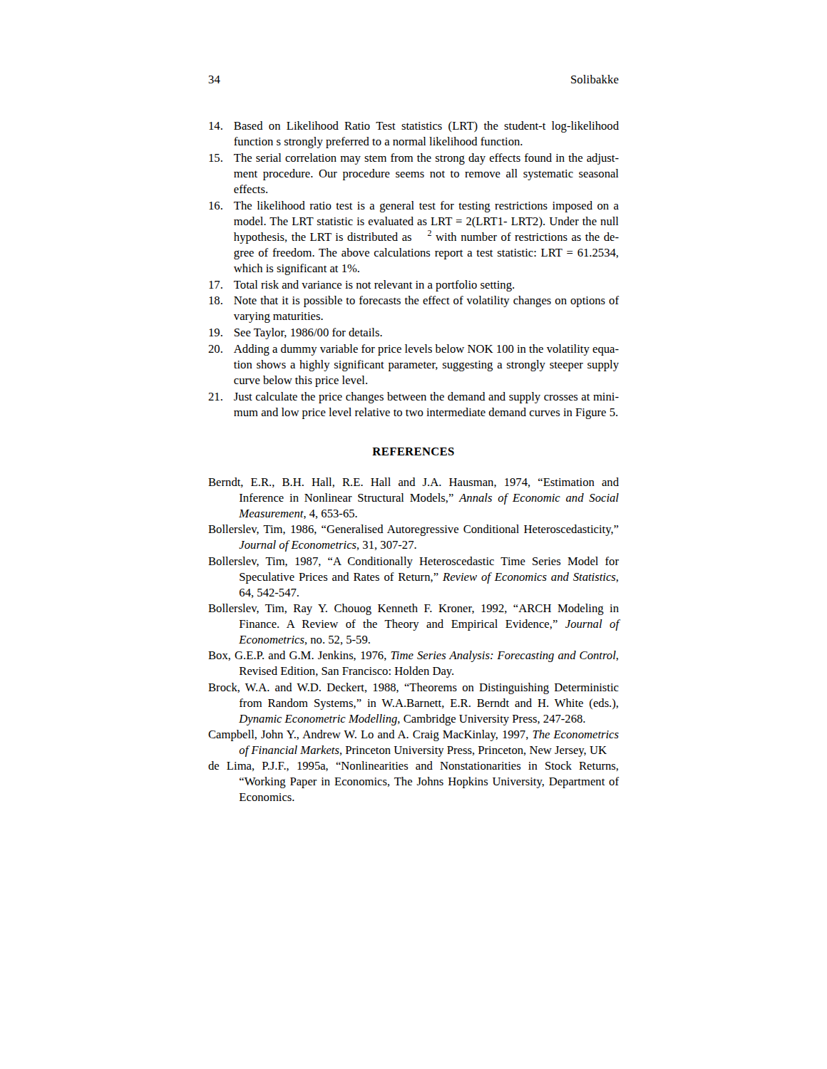34 Solibakke
14. Based on Likelihood Ratio Test statistics (LRT) the student-t log-likelihood function s strongly preferred to a normal likelihood function.
15. The serial correlation may stem from the strong day effects found in the adjustment procedure. Our procedure seems not to remove all systematic seasonal effects.
16. The likelihood ratio test is a general test for testing restrictions imposed on a model. The LRT statistic is evaluated as LRT = 2(LRT1- LRT2). Under the null hypothesis, the LRT is distributed as 2 with number of restrictions as the degree of freedom. The above calculations report a test statistic: LRT = 61.2534, which is significant at 1%.
17. Total risk and variance is not relevant in a portfolio setting.
18. Note that it is possible to forecasts the effect of volatility changes on options of varying maturities.
19. See Taylor, 1986/00 for details.
20. Adding a dummy variable for price levels below NOK 100 in the volatility equation shows a highly significant parameter, suggesting a strongly steeper supply curve below this price level.
21. Just calculate the price changes between the demand and supply crosses at minimum and low price level relative to two intermediate demand curves in Figure 5.
REFERENCES
Berndt, E.R., B.H. Hall, R.E. Hall and J.A. Hausman, 1974, “Estimation and Inference in Nonlinear Structural Models,” Annals of Economic and Social Measurement, 4, 653-65.
Bollerslev, Tim, 1986, “Generalised Autoregressive Conditional Heteroscedasticity,” Journal of Econometrics, 31, 307-27.
Bollerslev, Tim, 1987, “A Conditionally Heteroscedastic Time Series Model for Speculative Prices and Rates of Return,” Review of Economics and Statistics, 64, 542-547.
Bollerslev, Tim, Ray Y. Chouog Kenneth F. Kroner, 1992, “ARCH Modeling in Finance. A Review of the Theory and Empirical Evidence,” Journal of Econometrics, no. 52, 5-59.
Box, G.E.P. and G.M. Jenkins, 1976, Time Series Analysis: Forecasting and Control, Revised Edition, San Francisco: Holden Day.
Brock, W.A. and W.D. Deckert, 1988, “Theorems on Distinguishing Deterministic from Random Systems,” in W.A.Barnett, E.R. Berndt and H. White (eds.), Dynamic Econometric Modelling, Cambridge University Press, 247-268.
Campbell, John Y., Andrew W. Lo and A. Craig MacKinlay, 1997, The Econometrics of Financial Markets, Princeton University Press, Princeton, New Jersey, UK
de Lima, P.J.F., 1995a, “Nonlinearities and Nonstationarities in Stock Returns, “Working Paper in Economics, The Johns Hopkins University, Department of Economics.